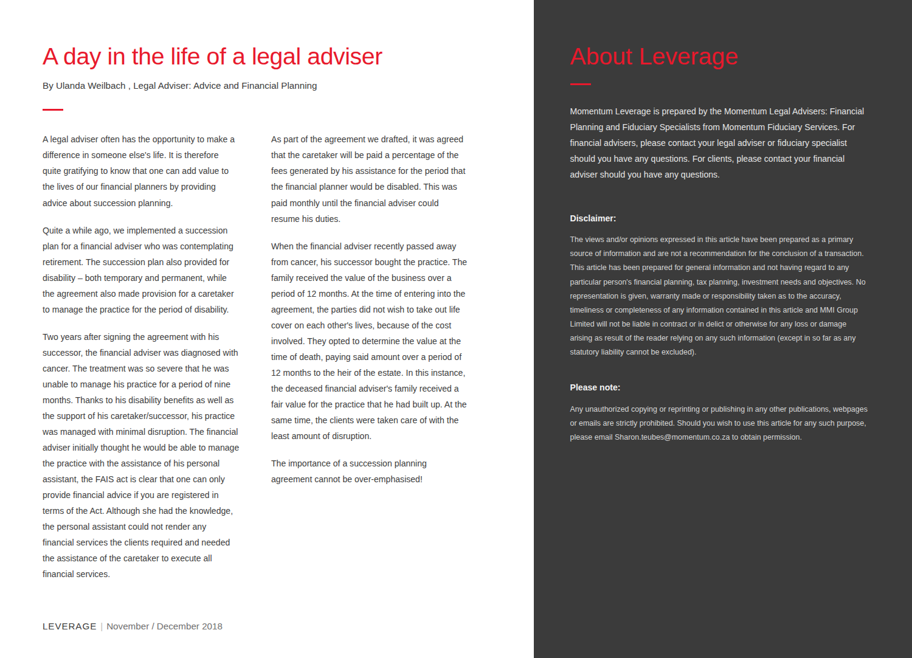A day in the life of a legal adviser
By Ulanda Weilbach , Legal Adviser: Advice and Financial Planning
A legal adviser often has the opportunity to make a difference in someone else's life. It is therefore quite gratifying to know that one can add value to the lives of our financial planners by providing advice about succession planning.
Quite a while ago, we implemented a succession plan for a financial adviser who was contemplating retirement. The succession plan also provided for disability – both temporary and permanent, while the agreement also made provision for a caretaker to manage the practice for the period of disability.
Two years after signing the agreement with his successor, the financial adviser was diagnosed with cancer. The treatment was so severe that he was unable to manage his practice for a period of nine months. Thanks to his disability benefits as well as the support of his caretaker/successor, his practice was managed with minimal disruption. The financial adviser initially thought he would be able to manage the practice with the assistance of his personal assistant, the FAIS act is clear that one can only provide financial advice if you are registered in terms of the Act. Although she had the knowledge, the personal assistant could not render any financial services the clients required and needed the assistance of the caretaker to execute all financial services.
As part of the agreement we drafted, it was agreed that the caretaker will be paid a percentage of the fees generated by his assistance for the period that the financial planner would be disabled. This was paid monthly until the financial adviser could resume his duties.
When the financial adviser recently passed away from cancer, his successor bought the practice. The family received the value of the business over a period of 12 months. At the time of entering into the agreement, the parties did not wish to take out life cover on each other's lives, because of the cost involved. They opted to determine the value at the time of death, paying said amount over a period of 12 months to the heir of the estate. In this instance, the deceased financial adviser's family received a fair value for the practice that he had built up. At the same time, the clients were taken care of with the least amount of disruption.
The importance of a succession planning agreement cannot be over-emphasised!
LEVERAGE|November / December 2018
About Leverage
Momentum Leverage is prepared by the Momentum Legal Advisers: Financial Planning and Fiduciary Specialists from Momentum Fiduciary Services. For financial advisers, please contact your legal adviser or fiduciary specialist should you have any questions. For clients, please contact your financial adviser should you have any questions.
Disclaimer:
The views and/or opinions expressed in this article have been prepared as a primary source of information and are not a recommendation for the conclusion of a transaction. This article has been prepared for general information and not having regard to any particular person's financial planning, tax planning, investment needs and objectives. No representation is given, warranty made or responsibility taken as to the accuracy, timeliness or completeness of any information contained in this article and MMI Group Limited will not be liable in contract or in delict or otherwise for any loss or damage arising as result of the reader relying on any such information (except in so far as any statutory liability cannot be excluded).
Please note:
Any unauthorized copying or reprinting or publishing in any other publications, webpages or emails are strictly prohibited. Should you wish to use this article for any such purpose, please email Sharon.teubes@momentum.co.za to obtain permission.